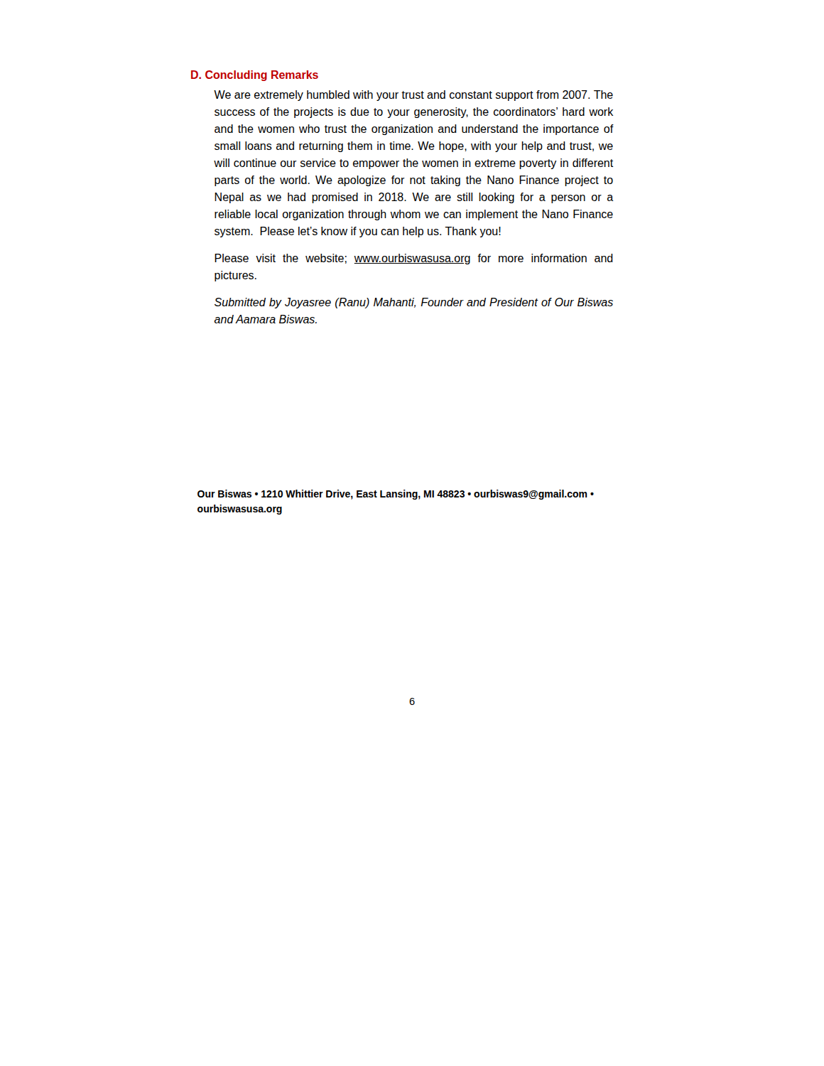D. Concluding Remarks
We are extremely humbled with your trust and constant support from 2007. The success of the projects is due to your generosity, the coordinators’ hard work and the women who trust the organization and understand the importance of small loans and returning them in time. We hope, with your help and trust, we will continue our service to empower the women in extreme poverty in different parts of the world. We apologize for not taking the Nano Finance project to Nepal as we had promised in 2018. We are still looking for a person or a reliable local organization through whom we can implement the Nano Finance system. Please let’s know if you can help us. Thank you!
Please visit the website; www.ourbiswasusa.org for more information and pictures.
Submitted by Joyasree (Ranu) Mahanti, Founder and President of Our Biswas and Aamara Biswas.
Our Biswas • 1210 Whittier Drive, East Lansing, MI 48823 • ourbiswas9@gmail.com • ourbiswasusa.org
6